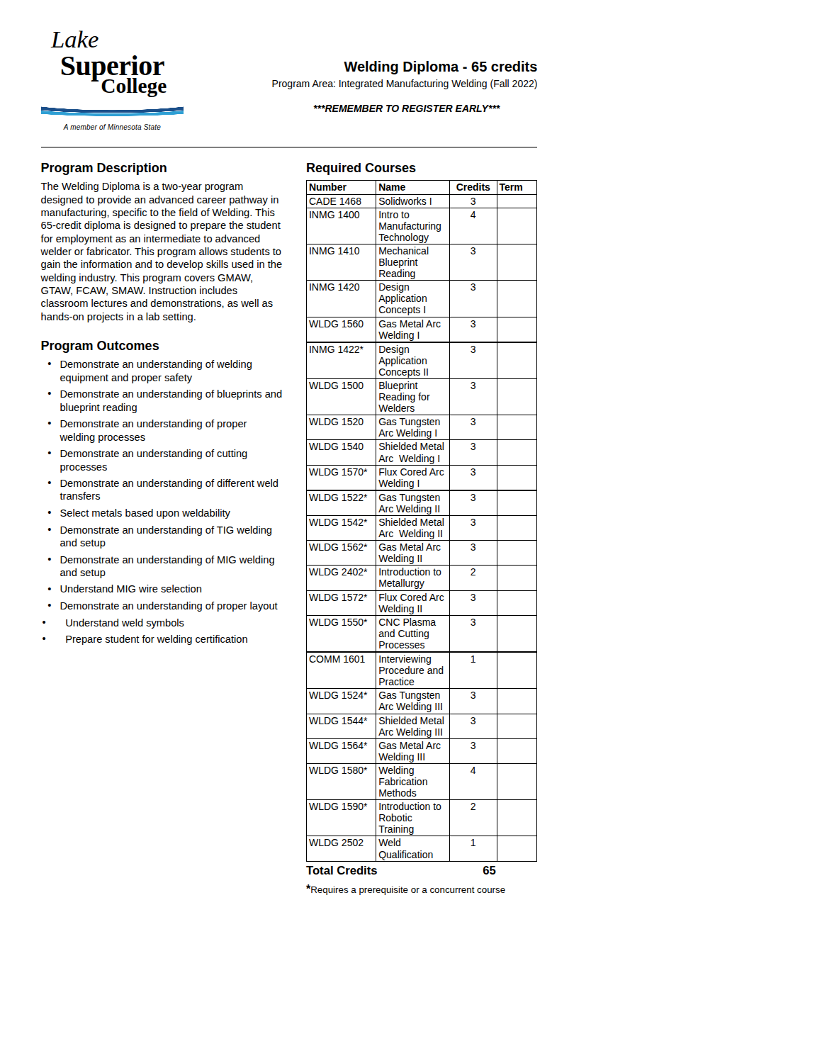Lake Superior College A member of Minnesota State
Welding Diploma - 65 credits
Program Area: Integrated Manufacturing Welding (Fall 2022)
***REMEMBER TO REGISTER EARLY***
Program Description
The Welding Diploma is a two-year program designed to provide an advanced career pathway in manufacturing, specific to the field of Welding. This 65-credit diploma is designed to prepare the student for employment as an intermediate to advanced welder or fabricator. This program allows students to gain the information and to develop skills used in the welding industry. This program covers GMAW, GTAW, FCAW, SMAW. Instruction includes classroom lectures and demonstrations, as well as hands-on projects in a lab setting.
Program Outcomes
Demonstrate an understanding of welding equipment and proper safety
Demonstrate an understanding of blueprints and blueprint reading
Demonstrate an understanding of proper welding processes
Demonstrate an understanding of cutting processes
Demonstrate an understanding of different weld transfers
Select metals based upon weldability
Demonstrate an understanding of TIG welding and setup
Demonstrate an understanding of MIG welding and setup
Understand MIG wire selection
Demonstrate an understanding of proper layout
Understand weld symbols
Prepare student for welding certification
Required Courses
| Number | Name | Credits | Term |
| --- | --- | --- | --- |
| CADE 1468 | Solidworks I | 3 | |
| INMG 1400 | Intro to Manufacturing Technology | 4 | |
| INMG 1410 | Mechanical Blueprint Reading | 3 | |
| INMG 1420 | Design Application Concepts I | 3 | |
| WLDG 1560 | Gas Metal Arc Welding I | 3 | |
| INMG 1422* | Design Application Concepts II | 3 | |
| WLDG 1500 | Blueprint Reading for Welders | 3 | |
| WLDG 1520 | Gas Tungsten Arc Welding I | 3 | |
| WLDG 1540 | Shielded Metal Arc Welding I | 3 | |
| WLDG 1570* | Flux Cored Arc Welding I | 3 | |
| WLDG 1522* | Gas Tungsten Arc Welding II | 3 | |
| WLDG 1542* | Shielded Metal Arc Welding II | 3 | |
| WLDG 1562* | Gas Metal Arc Welding II | 3 | |
| WLDG 2402* | Introduction to Metallurgy | 2 | |
| WLDG 1572* | Flux Cored Arc Welding II | 3 | |
| WLDG 1550* | CNC Plasma and Cutting Processes | 3 | |
| COMM 1601 | Interviewing Procedure and Practice | 1 | |
| WLDG 1524* | Gas Tungsten Arc Welding III | 3 | |
| WLDG 1544* | Shielded Metal Arc Welding III | 3 | |
| WLDG 1564* | Gas Metal Arc Welding III | 3 | |
| WLDG 1580* | Welding Fabrication Methods | 4 | |
| WLDG 1590* | Introduction to Robotic Training | 2 | |
| WLDG 2502 | Weld Qualification | 1 | |
Total Credits 65
*Requires a prerequisite or a concurrent course